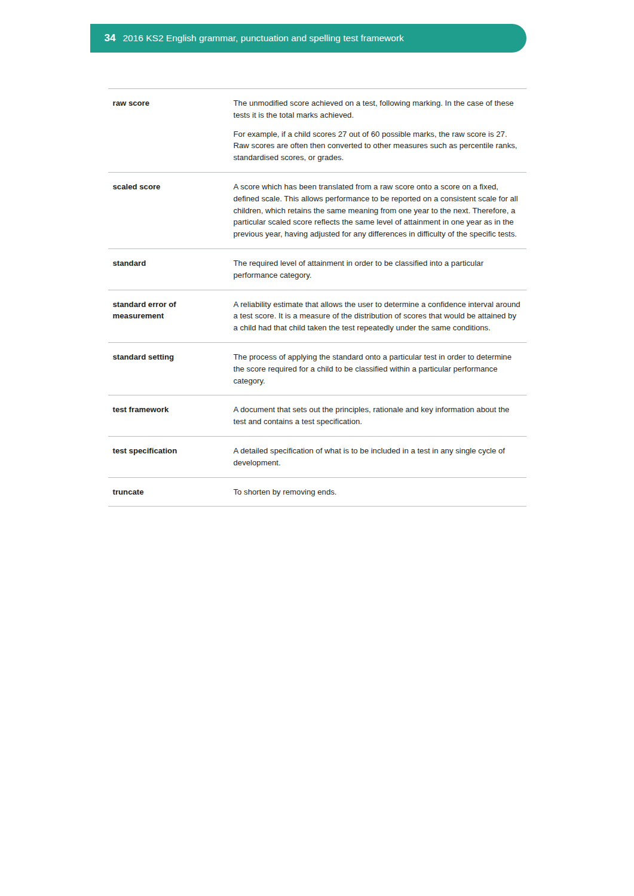34 2016 KS2 English grammar, punctuation and spelling test framework
| raw score | The unmodified score achieved on a test, following marking. In the case of these tests it is the total marks achieved. For example, if a child scores 27 out of 60 possible marks, the raw score is 27. Raw scores are often then converted to other measures such as percentile ranks, standardised scores, or grades. |
| scaled score | A score which has been translated from a raw score onto a score on a fixed, defined scale. This allows performance to be reported on a consistent scale for all children, which retains the same meaning from one year to the next. Therefore, a particular scaled score reflects the same level of attainment in one year as in the previous year, having adjusted for any differences in difficulty of the specific tests. |
| standard | The required level of attainment in order to be classified into a particular performance category. |
| standard error of measurement | A reliability estimate that allows the user to determine a confidence interval around a test score. It is a measure of the distribution of scores that would be attained by a child had that child taken the test repeatedly under the same conditions. |
| standard setting | The process of applying the standard onto a particular test in order to determine the score required for a child to be classified within a particular performance category. |
| test framework | A document that sets out the principles, rationale and key information about the test and contains a test specification. |
| test specification | A detailed specification of what is to be included in a test in any single cycle of development. |
| truncate | To shorten by removing ends. |